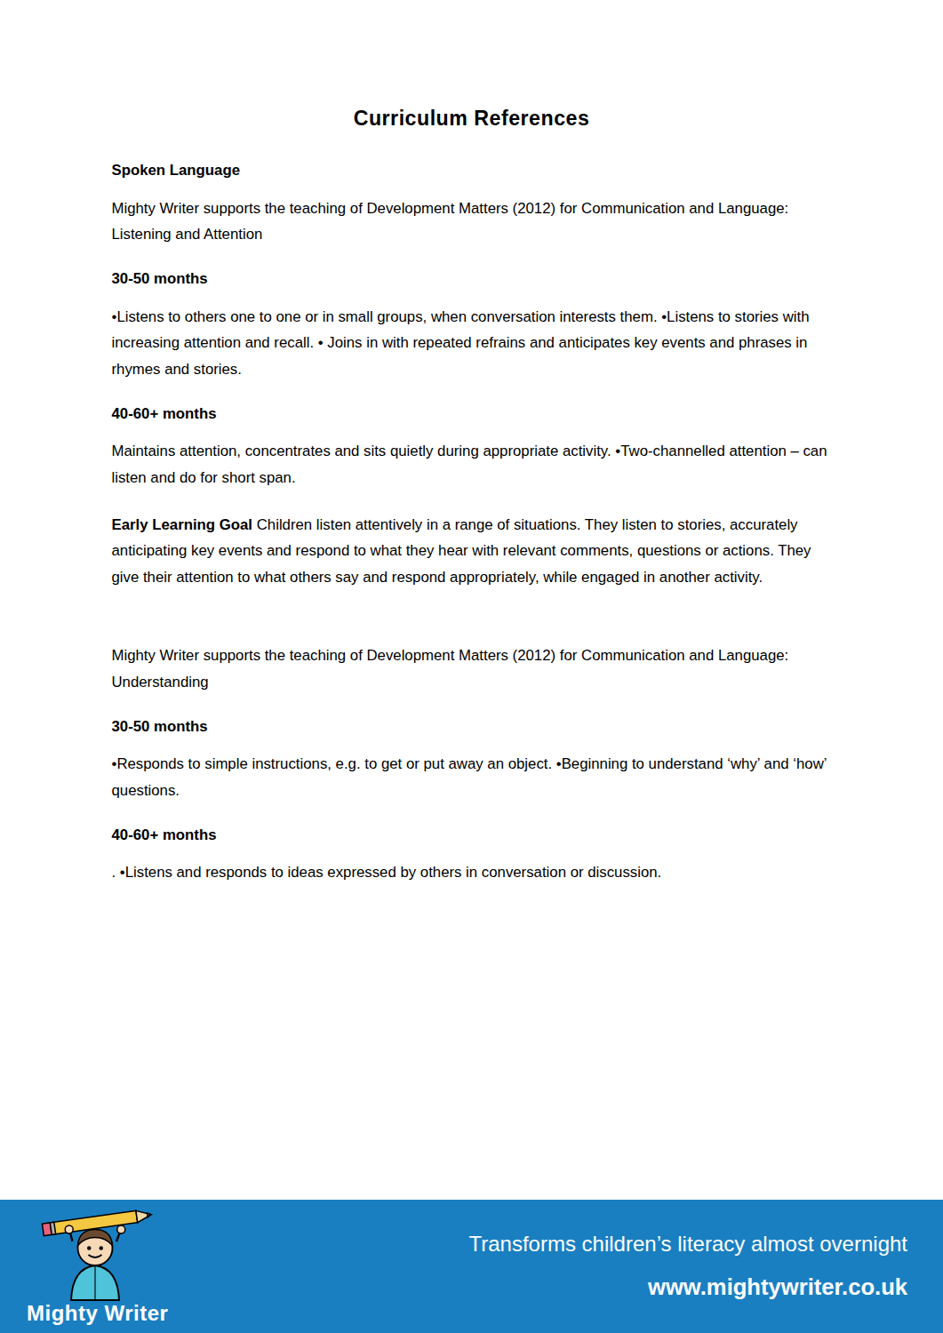Curriculum References
Spoken Language
Mighty Writer supports the teaching of Development Matters (2012) for Communication and Language: Listening and Attention
30-50 months
•Listens to others one to one or in small groups, when conversation interests them. •Listens to stories with increasing attention and recall. • Joins in with repeated refrains and anticipates key events and phrases in rhymes and stories.
40-60+ months
Maintains attention, concentrates and sits quietly during appropriate activity. •Two-channelled attention – can listen and do for short span.
Early Learning Goal Children listen attentively in a range of situations. They listen to stories, accurately anticipating key events and respond to what they hear with relevant comments, questions or actions. They give their attention to what others say and respond appropriately, while engaged in another activity.
Mighty Writer supports the teaching of Development Matters (2012) for Communication and Language: Understanding
30-50 months
•Responds to simple instructions, e.g. to get or put away an object. •Beginning to understand ‘why’ and ‘how’ questions.
40-60+ months
. •Listens and responds to ideas expressed by others in conversation or discussion.
Mighty Writer
Transforms children’s literacy almost overnight
www.mightywriter.co.uk